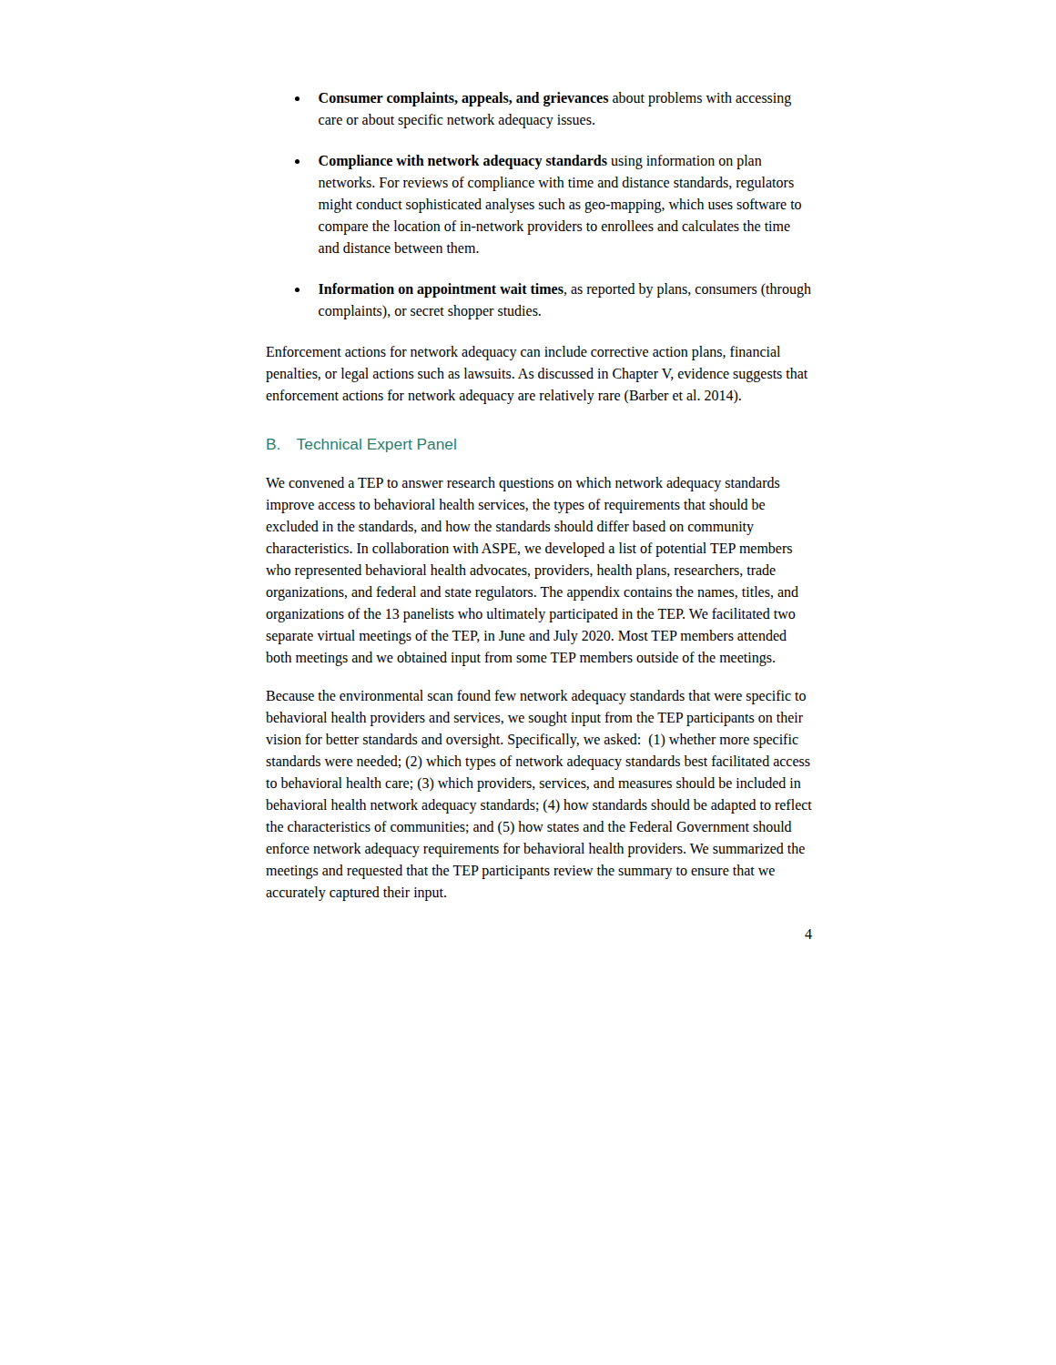Consumer complaints, appeals, and grievances about problems with accessing care or about specific network adequacy issues.
Compliance with network adequacy standards using information on plan networks. For reviews of compliance with time and distance standards, regulators might conduct sophisticated analyses such as geo-mapping, which uses software to compare the location of in-network providers to enrollees and calculates the time and distance between them.
Information on appointment wait times, as reported by plans, consumers (through complaints), or secret shopper studies.
Enforcement actions for network adequacy can include corrective action plans, financial penalties, or legal actions such as lawsuits. As discussed in Chapter V, evidence suggests that enforcement actions for network adequacy are relatively rare (Barber et al. 2014).
B. Technical Expert Panel
We convened a TEP to answer research questions on which network adequacy standards improve access to behavioral health services, the types of requirements that should be excluded in the standards, and how the standards should differ based on community characteristics. In collaboration with ASPE, we developed a list of potential TEP members who represented behavioral health advocates, providers, health plans, researchers, trade organizations, and federal and state regulators. The appendix contains the names, titles, and organizations of the 13 panelists who ultimately participated in the TEP. We facilitated two separate virtual meetings of the TEP, in June and July 2020. Most TEP members attended both meetings and we obtained input from some TEP members outside of the meetings.
Because the environmental scan found few network adequacy standards that were specific to behavioral health providers and services, we sought input from the TEP participants on their vision for better standards and oversight. Specifically, we asked: (1) whether more specific standards were needed; (2) which types of network adequacy standards best facilitated access to behavioral health care; (3) which providers, services, and measures should be included in behavioral health network adequacy standards; (4) how standards should be adapted to reflect the characteristics of communities; and (5) how states and the Federal Government should enforce network adequacy requirements for behavioral health providers. We summarized the meetings and requested that the TEP participants review the summary to ensure that we accurately captured their input.
4